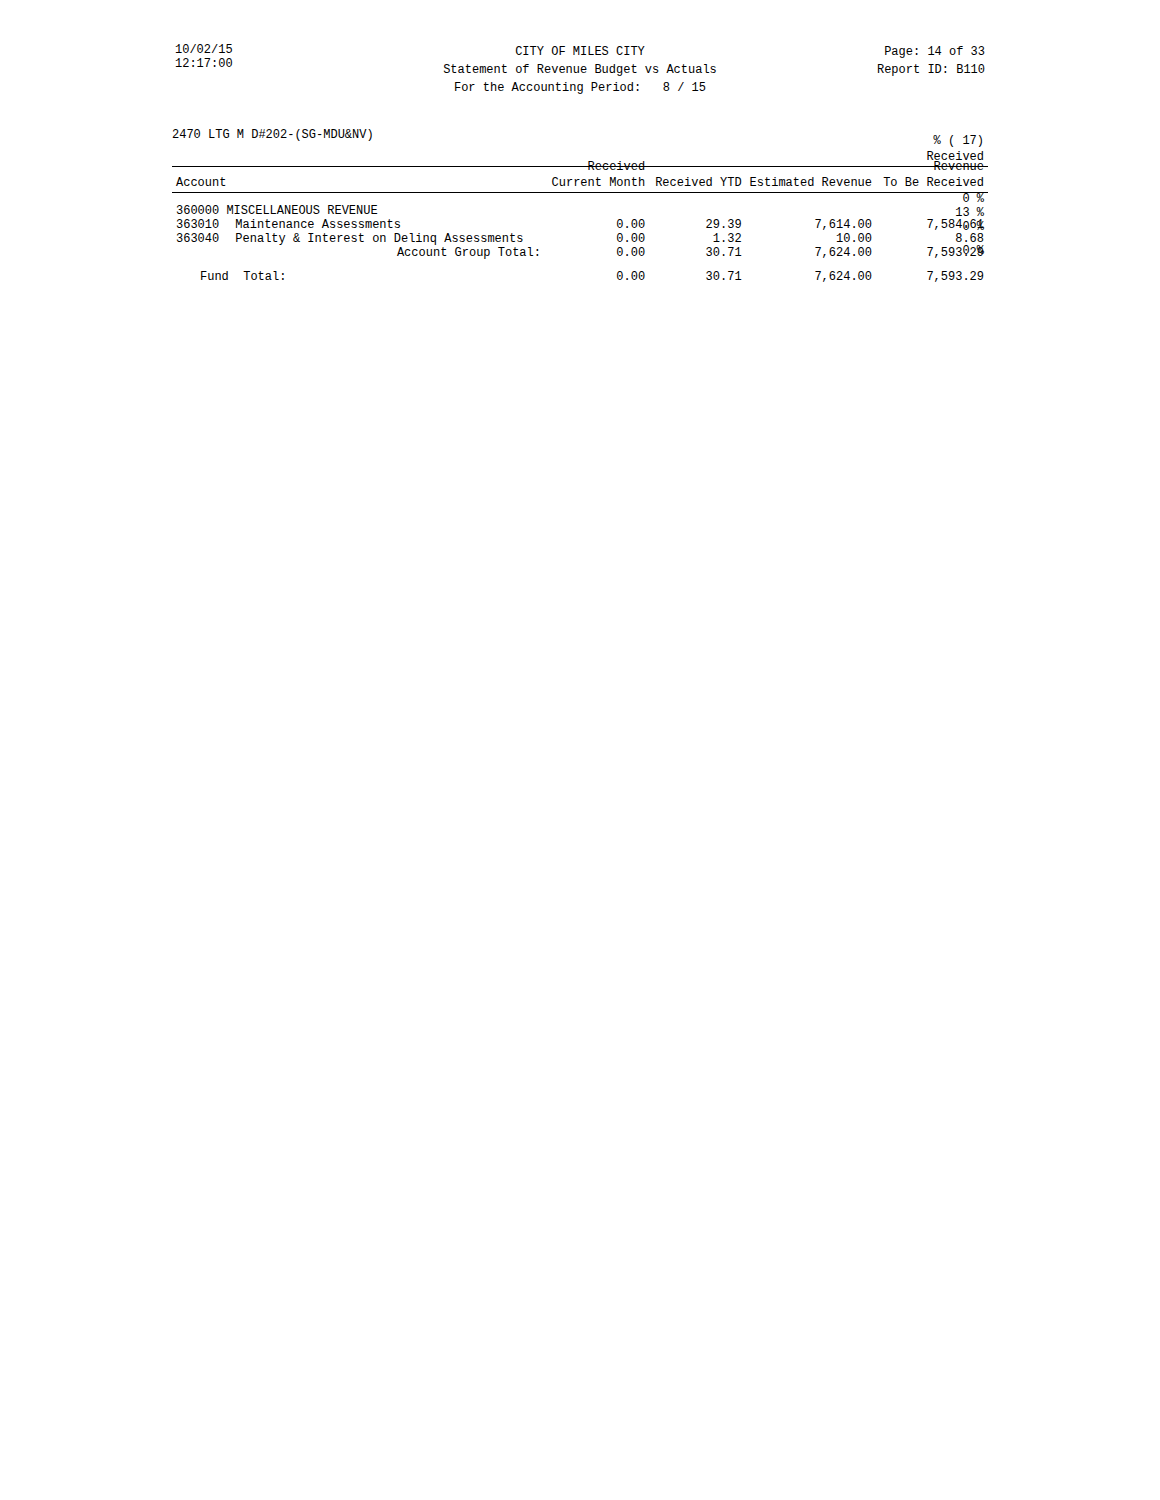| 10/02/15 12:17:00 | CITY OF MILES CITY Statement of Revenue Budget vs Actuals For the Accounting Period: 8 / 15 | Page: 14 of 33 Report ID: B110 |
2470 LTG M D#202-(SG-MDU&NV)
| | Received | | | Revenue |
| --- | --- | --- | --- | --- |
| Account | Current Month | Received YTD | Estimated Revenue | To Be Received |
| 360000 MISCELLANEOUS REVENUE |
| 363010 | Maintenance Assessments | 0.00 | 29.39 | 7,614.00 | 7,584.61 |
| 363040 | Penalty & Interest on Delinq Assessments | 0.00 | 1.32 | 10.00 | 8.68 |
| Account Group Total: | 0.00 | 30.71 | 7,624.00 | 7,593.29 |
| Fund Total: | 0.00 | 30.71 | 7,624.00 | 7,593.29 |
| | % ( 17) |
| --- | --- |
| | Received |
| | 0 % |
| | 13 % |
| | 0 % |
| | 0 % |